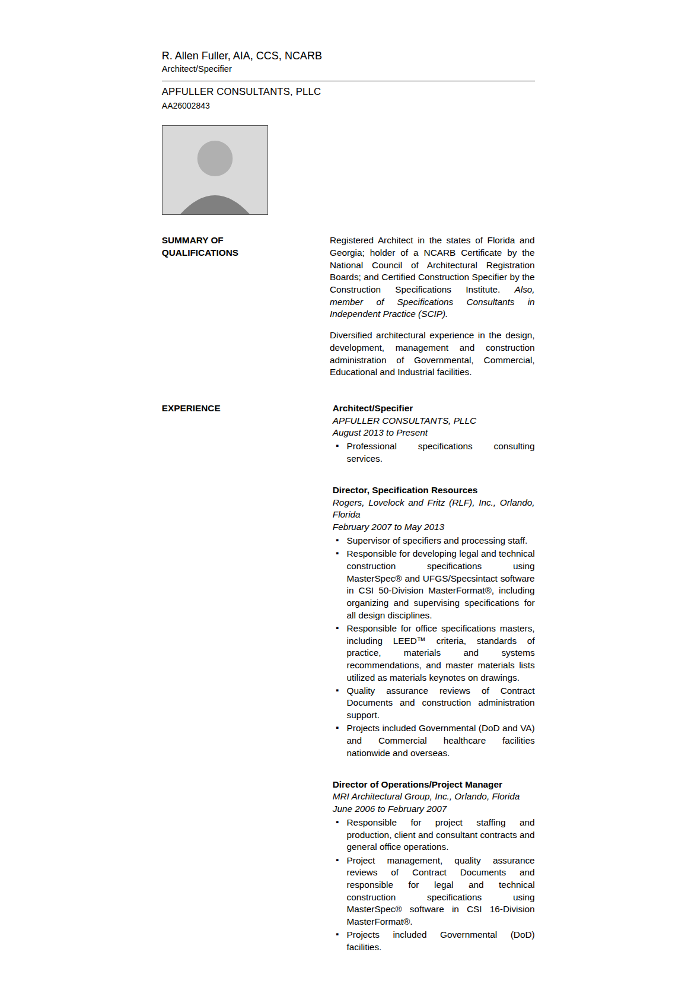R. Allen Fuller, AIA, CCS, NCARB
Architect/Specifier
APFULLER CONSULTANTS, PLLC
AA26002843
| SUMMARY OF QUALIFICATIONS | Registered Architect in the states of Florida and Georgia; holder of a NCARB Certificate by the National Council of Architectural Registration Boards; and Certified Construction Specifier by the Construction Specifications Institute. Also, member of Specifications Consultants in Independent Practice (SCIP). Diversified architectural experience in the design, development, management and construction administration of Governmental, Commercial, Educational and Industrial facilities. |
| EXPERIENCE | Architect/Specifier APFULLER CONSULTANTS, PLLC August 2013 to Present Professional specifications consulting services. Director, Specification Resources Rogers, Lovelock and Fritz (RLF), Inc., Orlando, Florida February 2007 to May 2013 Supervisor of specifiers and processing staff. Responsible for developing legal and technical construction specifications using MasterSpec® and UFGS/Specsintact software in CSI 50-Division MasterFormat®, including organizing and supervising specifications for all design disciplines. Responsible for office specifications masters, including LEED™ criteria, standards of practice, materials and systems recommendations, and master materials lists utilized as materials keynotes on drawings. Quality assurance reviews of Contract Documents and construction administration support. Projects included Governmental (DoD and VA) and Commercial healthcare facilities nationwide and overseas. Director of Operations/Project Manager MRI Architectural Group, Inc., Orlando, Florida June 2006 to February 2007 Responsible for project staffing and production, client and consultant contracts and general office operations. Project management, quality assurance reviews of Contract Documents and responsible for legal and technical construction specifications using MasterSpec® software in CSI 16-Division MasterFormat®. Projects included Governmental (DoD) facilities. |